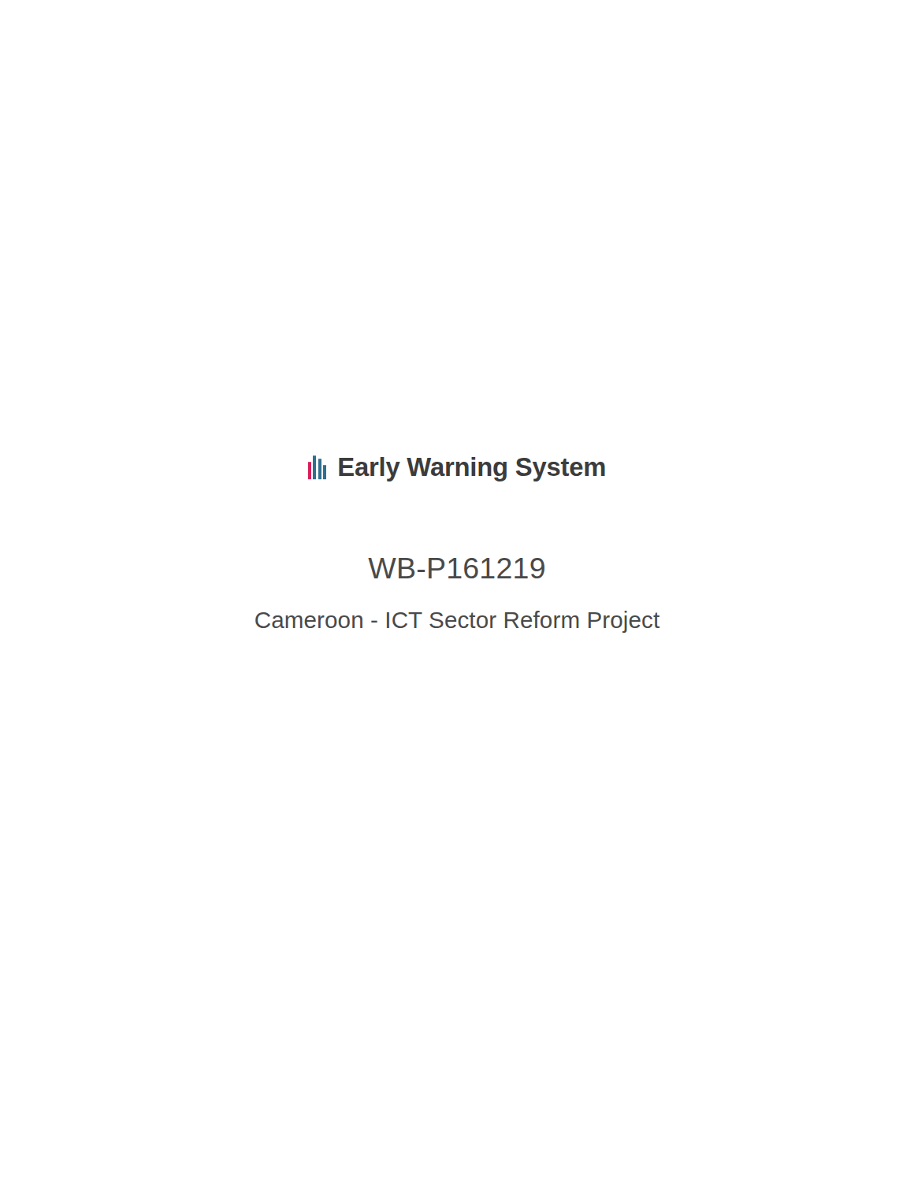Early Warning System
WB-P161219
Cameroon - ICT Sector Reform Project